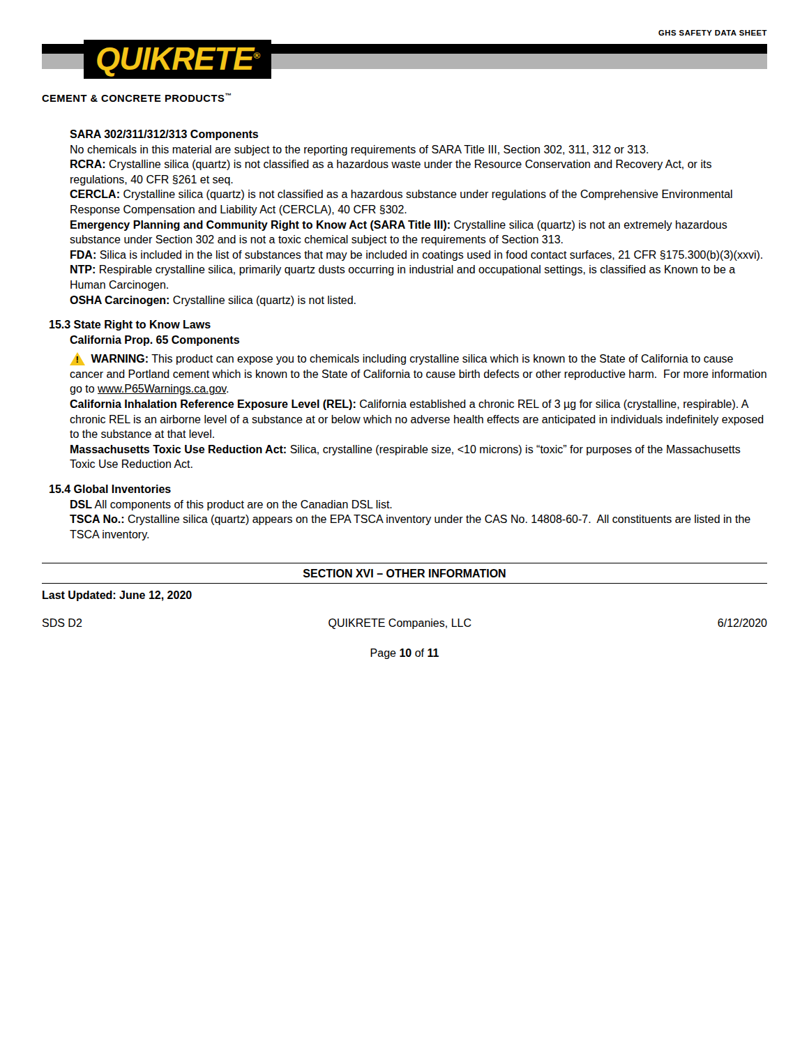GHS SAFETY DATA SHEET
QUIKRETE®
CEMENT & CONCRETE PRODUCTS™
SARA 302/311/312/313 Components
No chemicals in this material are subject to the reporting requirements of SARA Title III, Section 302, 311, 312 or 313.
RCRA: Crystalline silica (quartz) is not classified as a hazardous waste under the Resource Conservation and Recovery Act, or its regulations, 40 CFR §261 et seq.
CERCLA: Crystalline silica (quartz) is not classified as a hazardous substance under regulations of the Comprehensive Environmental Response Compensation and Liability Act (CERCLA), 40 CFR §302.
Emergency Planning and Community Right to Know Act (SARA Title III): Crystalline silica (quartz) is not an extremely hazardous substance under Section 302 and is not a toxic chemical subject to the requirements of Section 313.
FDA: Silica is included in the list of substances that may be included in coatings used in food contact surfaces, 21 CFR §175.300(b)(3)(xxvi).
NTP: Respirable crystalline silica, primarily quartz dusts occurring in industrial and occupational settings, is classified as Known to be a Human Carcinogen.
OSHA Carcinogen: Crystalline silica (quartz) is not listed.
15.3 State Right to Know Laws
California Prop. 65 Components
WARNING: This product can expose you to chemicals including crystalline silica which is known to the State of California to cause cancer and Portland cement which is known to the State of California to cause birth defects or other reproductive harm. For more information go to www.P65Warnings.ca.gov.
California Inhalation Reference Exposure Level (REL): California established a chronic REL of 3 µg for silica (crystalline, respirable). A chronic REL is an airborne level of a substance at or below which no adverse health effects are anticipated in individuals indefinitely exposed to the substance at that level.
Massachusetts Toxic Use Reduction Act: Silica, crystalline (respirable size, <10 microns) is “toxic” for purposes of the Massachusetts Toxic Use Reduction Act.
15.4 Global Inventories
DSL All components of this product are on the Canadian DSL list.
TSCA No.: Crystalline silica (quartz) appears on the EPA TSCA inventory under the CAS No. 14808-60-7. All constituents are listed in the TSCA inventory.
SECTION XVI – OTHER INFORMATION
Last Updated: June 12, 2020
SDS D2
QUIKRETE Companies, LLC
6/12/2020
Page 10 of 11